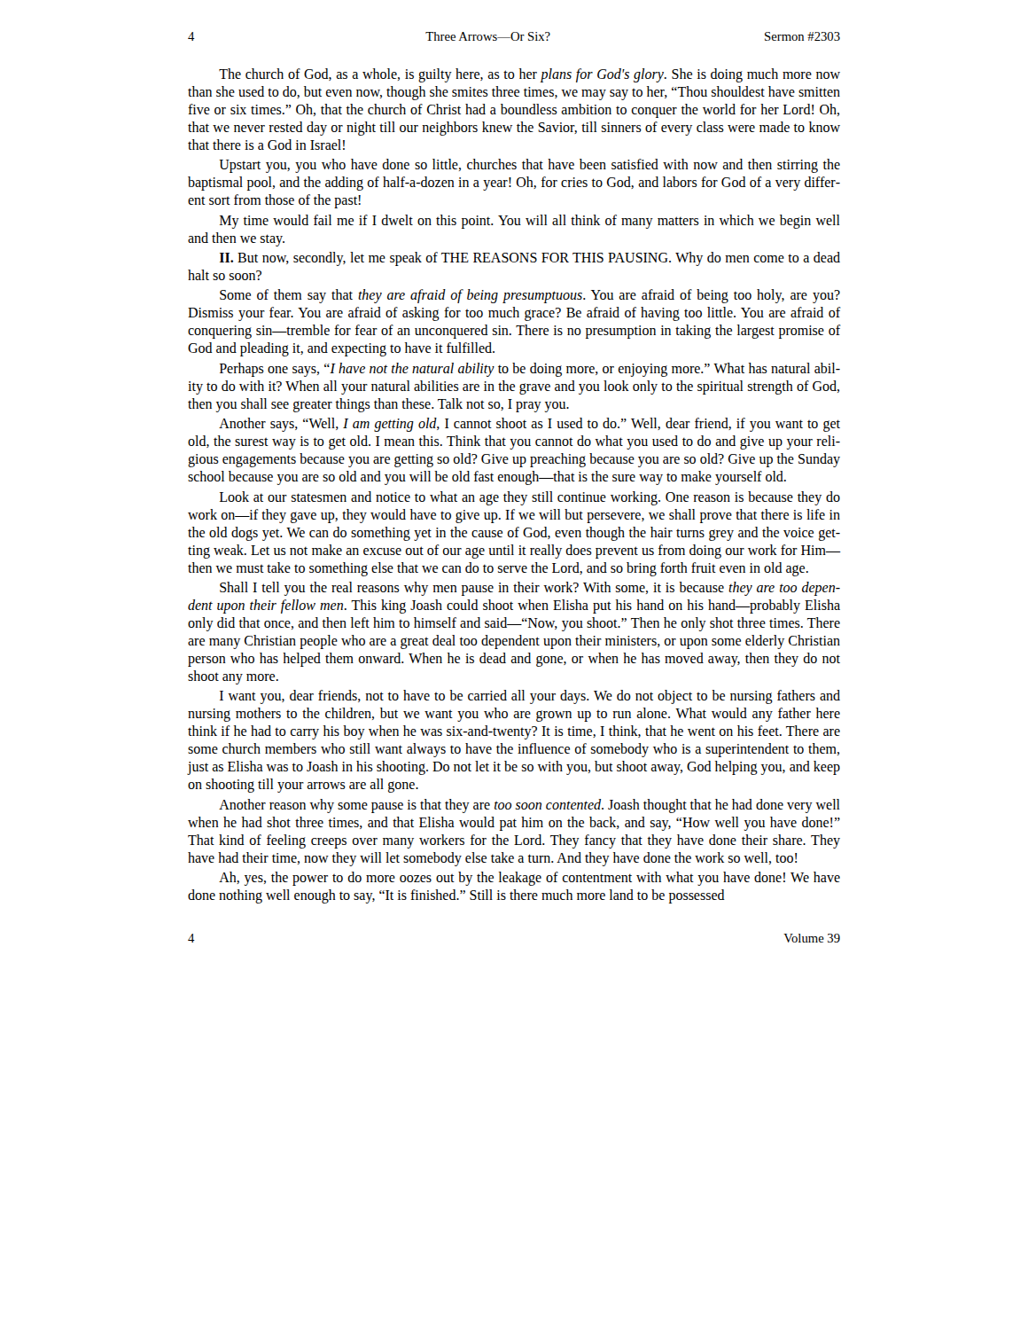4
Three Arrows—Or Six?
Sermon #2303
The church of God, as a whole, is guilty here, as to her plans for God's glory. She is doing much more now than she used to do, but even now, though she smites three times, we may say to her, “Thou shouldest have smitten five or six times.” Oh, that the church of Christ had a boundless ambition to conquer the world for her Lord! Oh, that we never rested day or night till our neighbors knew the Savior, till sinners of every class were made to know that there is a God in Israel!
Upstart you, you who have done so little, churches that have been satisfied with now and then stirring the baptismal pool, and the adding of half-a-dozen in a year! Oh, for cries to God, and labors for God of a very different sort from those of the past!
My time would fail me if I dwelt on this point. You will all think of many matters in which we begin well and then we stay.
II. But now, secondly, let me speak of THE REASONS FOR THIS PAUSING. Why do men come to a dead halt so soon?
Some of them say that they are afraid of being presumptuous. You are afraid of being too holy, are you? Dismiss your fear. You are afraid of asking for too much grace? Be afraid of having too little. You are afraid of conquering sin—tremble for fear of an unconquered sin. There is no presumption in taking the largest promise of God and pleading it, and expecting to have it fulfilled.
Perhaps one says, “I have not the natural ability to be doing more, or enjoying more.” What has natural ability to do with it? When all your natural abilities are in the grave and you look only to the spiritual strength of God, then you shall see greater things than these. Talk not so, I pray you.
Another says, “Well, I am getting old, I cannot shoot as I used to do.” Well, dear friend, if you want to get old, the surest way is to get old. I mean this. Think that you cannot do what you used to do and give up your religious engagements because you are getting so old? Give up preaching because you are so old? Give up the Sunday school because you are so old and you will be old fast enough—that is the sure way to make yourself old.
Look at our statesmen and notice to what an age they still continue working. One reason is because they do work on—if they gave up, they would have to give up. If we will but persevere, we shall prove that there is life in the old dogs yet. We can do something yet in the cause of God, even though the hair turns grey and the voice getting weak. Let us not make an excuse out of our age until it really does prevent us from doing our work for Him—then we must take to something else that we can do to serve the Lord, and so bring forth fruit even in old age.
Shall I tell you the real reasons why men pause in their work? With some, it is because they are too dependent upon their fellow men. This king Joash could shoot when Elisha put his hand on his hand—probably Elisha only did that once, and then left him to himself and said—“Now, you shoot.” Then he only shot three times. There are many Christian people who are a great deal too dependent upon their ministers, or upon some elderly Christian person who has helped them onward. When he is dead and gone, or when he has moved away, then they do not shoot any more.
I want you, dear friends, not to have to be carried all your days. We do not object to be nursing fathers and nursing mothers to the children, but we want you who are grown up to run alone. What would any father here think if he had to carry his boy when he was six-and-twenty? It is time, I think, that he went on his feet. There are some church members who still want always to have the influence of somebody who is a superintendent to them, just as Elisha was to Joash in his shooting. Do not let it be so with you, but shoot away, God helping you, and keep on shooting till your arrows are all gone.
Another reason why some pause is that they are too soon contented. Joash thought that he had done very well when he had shot three times, and that Elisha would pat him on the back, and say, “How well you have done!” That kind of feeling creeps over many workers for the Lord. They fancy that they have done their share. They have had their time, now they will let somebody else take a turn. And they have done the work so well, too!
Ah, yes, the power to do more oozes out by the leakage of contentment with what you have done! We have done nothing well enough to say, “It is finished.” Still is there much more land to be possessed
4
Volume 39